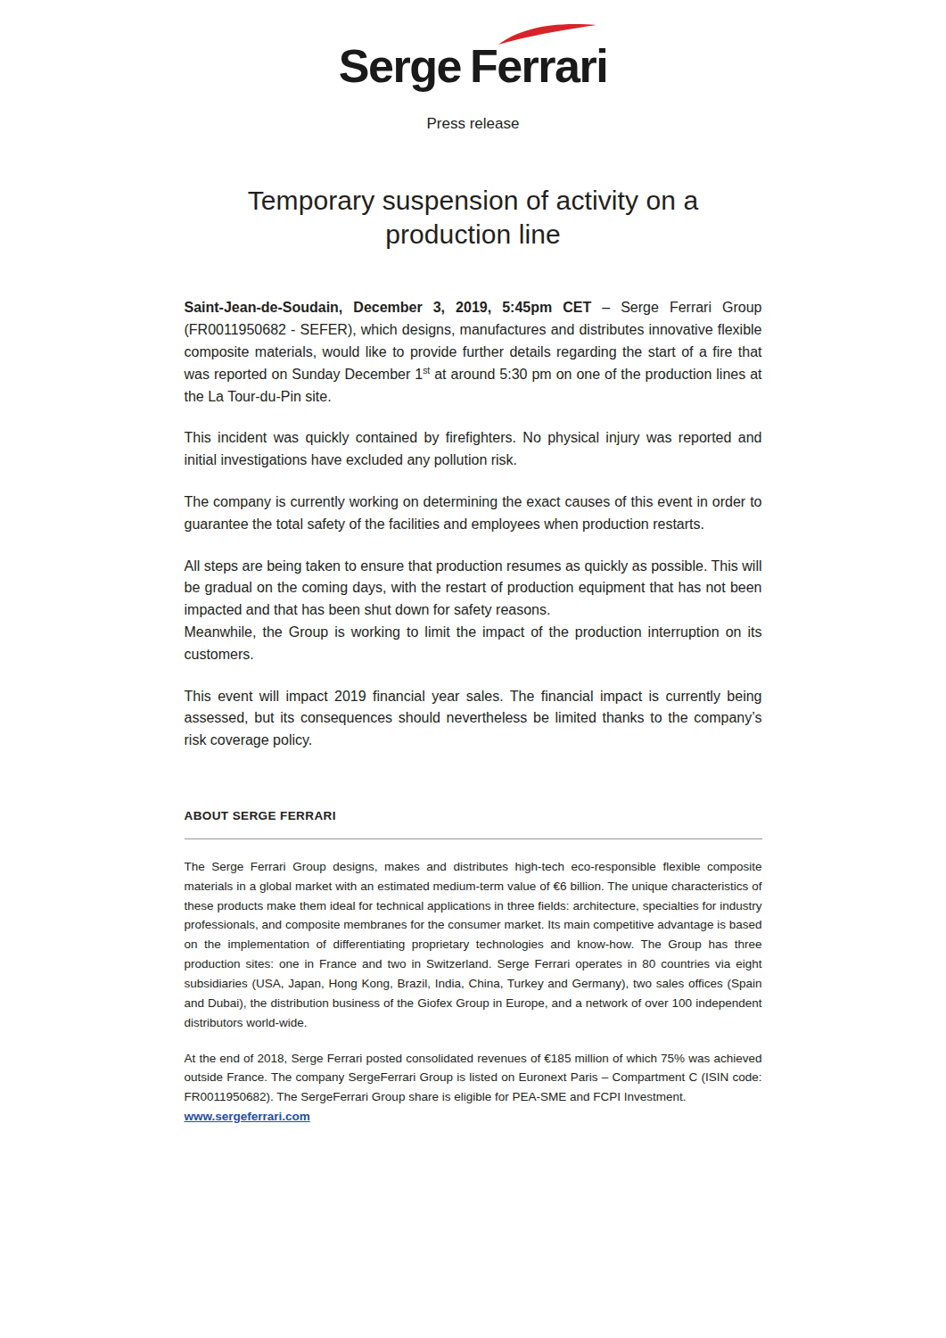Serge Ferrari
Press release
Temporary suspension of activity on a production line
Saint-Jean-de-Soudain, December 3, 2019, 5:45pm CET – Serge Ferrari Group (FR0011950682 - SEFER), which designs, manufactures and distributes innovative flexible composite materials, would like to provide further details regarding the start of a fire that was reported on Sunday December 1st at around 5:30 pm on one of the production lines at the La Tour-du-Pin site.
This incident was quickly contained by firefighters. No physical injury was reported and initial investigations have excluded any pollution risk.
The company is currently working on determining the exact causes of this event in order to guarantee the total safety of the facilities and employees when production restarts.
All steps are being taken to ensure that production resumes as quickly as possible. This will be gradual on the coming days, with the restart of production equipment that has not been impacted and that has been shut down for safety reasons.
Meanwhile, the Group is working to limit the impact of the production interruption on its customers.
This event will impact 2019 financial year sales. The financial impact is currently being assessed, but its consequences should nevertheless be limited thanks to the company’s risk coverage policy.
ABOUT SERGE FERRARI
The Serge Ferrari Group designs, makes and distributes high-tech eco-responsible flexible composite materials in a global market with an estimated medium-term value of €6 billion. The unique characteristics of these products make them ideal for technical applications in three fields: architecture, specialties for industry professionals, and composite membranes for the consumer market. Its main competitive advantage is based on the implementation of differentiating proprietary technologies and know-how. The Group has three production sites: one in France and two in Switzerland. Serge Ferrari operates in 80 countries via eight subsidiaries (USA, Japan, Hong Kong, Brazil, India, China, Turkey and Germany), two sales offices (Spain and Dubai), the distribution business of the Giofex Group in Europe, and a network of over 100 independent distributors world-wide.
At the end of 2018, Serge Ferrari posted consolidated revenues of €185 million of which 75% was achieved outside France. The company SergeFerrari Group is listed on Euronext Paris – Compartment C (ISIN code: FR0011950682). The SergeFerrari Group share is eligible for PEA-SME and FCPI Investment.
www.sergeferrari.com